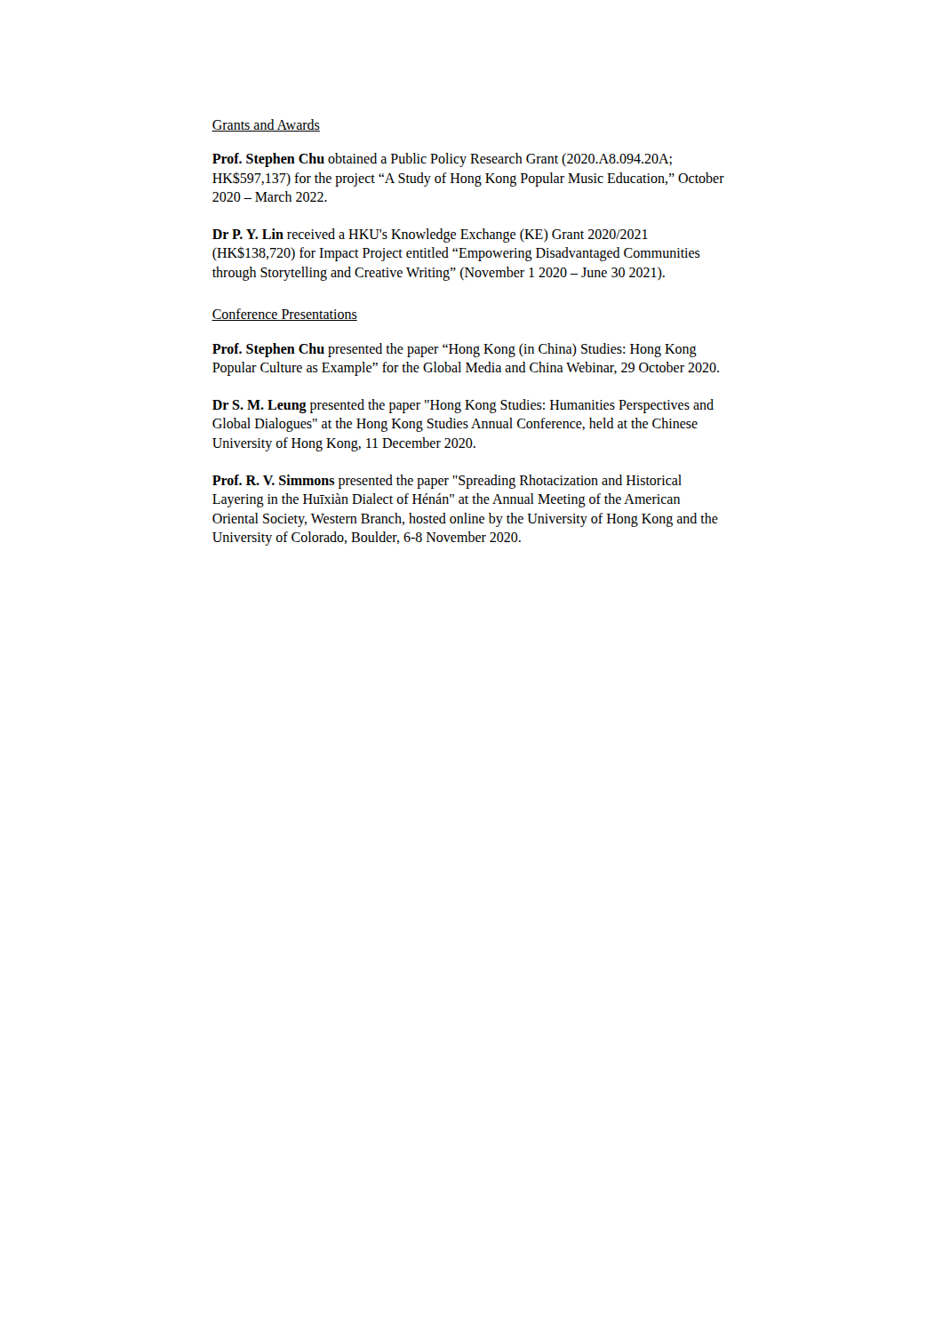Grants and Awards
Prof. Stephen Chu obtained a Public Policy Research Grant (2020.A8.094.20A; HK$597,137) for the project “A Study of Hong Kong Popular Music Education,” October 2020 – March 2022.
Dr P. Y. Lin received a HKU's Knowledge Exchange (KE) Grant 2020/2021 (HK$138,720) for Impact Project entitled “Empowering Disadvantaged Communities through Storytelling and Creative Writing” (November 1 2020 – June 30 2021).
Conference Presentations
Prof. Stephen Chu presented the paper “Hong Kong (in China) Studies: Hong Kong Popular Culture as Example” for the Global Media and China Webinar, 29 October 2020.
Dr S. M. Leung presented the paper "Hong Kong Studies: Humanities Perspectives and Global Dialogues" at the Hong Kong Studies Annual Conference, held at the Chinese University of Hong Kong, 11 December 2020.
Prof. R. V. Simmons presented the paper "Spreading Rhotacization and Historical Layering in the Huīxiàn Dialect of Hénán" at the Annual Meeting of the American Oriental Society, Western Branch, hosted online by the University of Hong Kong and the University of Colorado, Boulder, 6-8 November 2020.